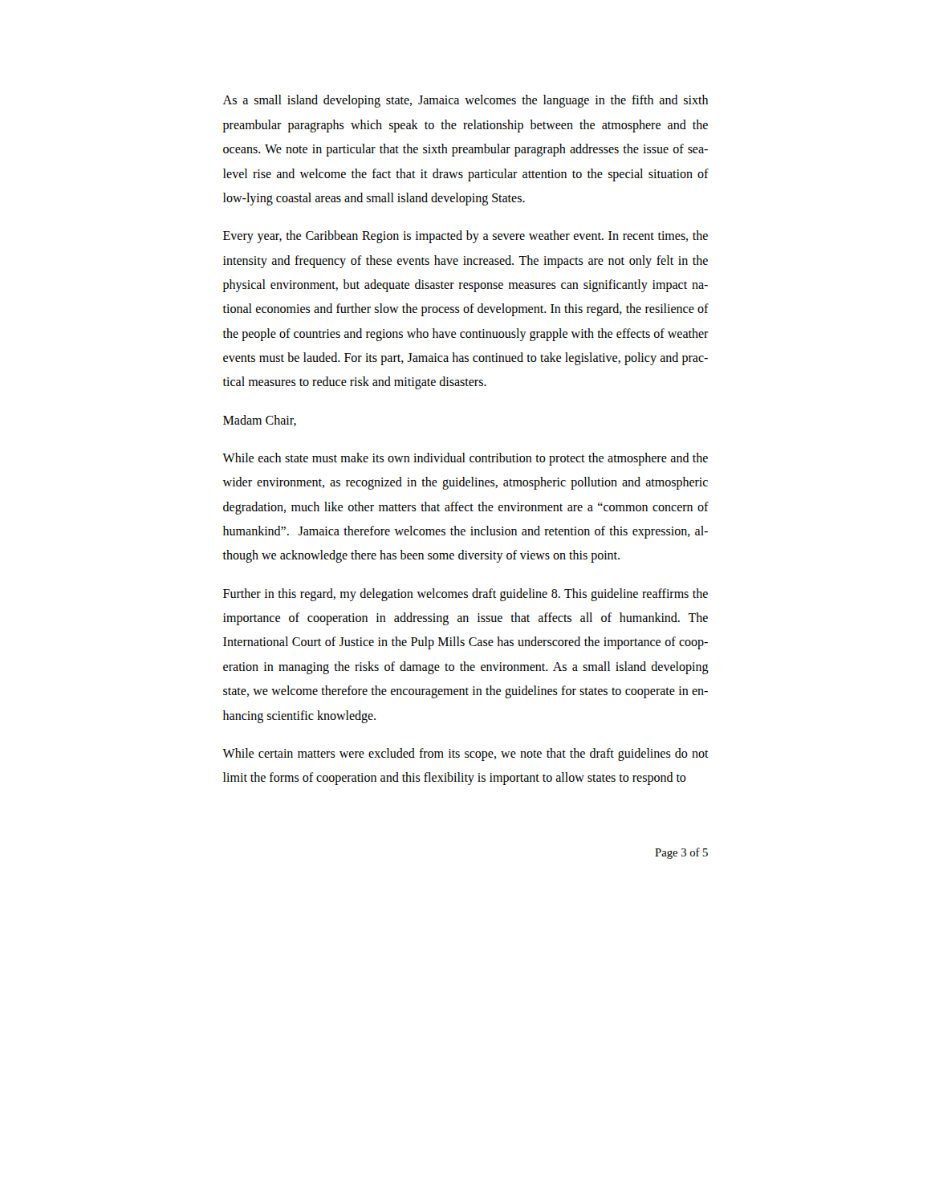As a small island developing state, Jamaica welcomes the language in the fifth and sixth preambular paragraphs which speak to the relationship between the atmosphere and the oceans. We note in particular that the sixth preambular paragraph addresses the issue of sea-level rise and welcome the fact that it draws particular attention to the special situation of low-lying coastal areas and small island developing States.
Every year, the Caribbean Region is impacted by a severe weather event. In recent times, the intensity and frequency of these events have increased. The impacts are not only felt in the physical environment, but adequate disaster response measures can significantly impact national economies and further slow the process of development. In this regard, the resilience of the people of countries and regions who have continuously grapple with the effects of weather events must be lauded. For its part, Jamaica has continued to take legislative, policy and practical measures to reduce risk and mitigate disasters.
Madam Chair,
While each state must make its own individual contribution to protect the atmosphere and the wider environment, as recognized in the guidelines, atmospheric pollution and atmospheric degradation, much like other matters that affect the environment are a “common concern of humankind”. Jamaica therefore welcomes the inclusion and retention of this expression, although we acknowledge there has been some diversity of views on this point.
Further in this regard, my delegation welcomes draft guideline 8. This guideline reaffirms the importance of cooperation in addressing an issue that affects all of humankind. The International Court of Justice in the Pulp Mills Case has underscored the importance of cooperation in managing the risks of damage to the environment. As a small island developing state, we welcome therefore the encouragement in the guidelines for states to cooperate in enhancing scientific knowledge.
While certain matters were excluded from its scope, we note that the draft guidelines do not limit the forms of cooperation and this flexibility is important to allow states to respond to
Page 3 of 5